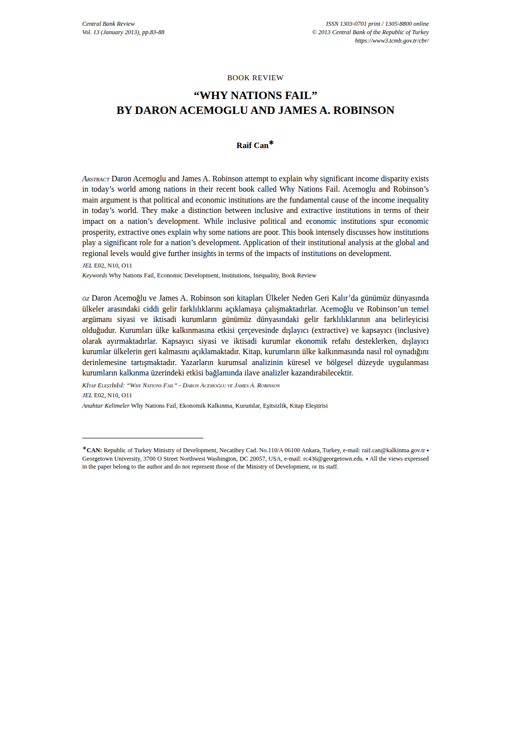Central Bank Review
Vol. 13 (January 2013), pp.83-88
ISSN 1303-0701 print / 1305-8800 online
© 2013 Central Bank of the Republic of Turkey
https://www3.tcmb.gov.tr/cbr/
BOOK REVIEW
“WHY NATIONS FAIL”
BY DARON ACEMOGLU AND JAMES A. ROBINSON
Raif Can∗
Abstract Daron Acemoglu and James A. Robinson attempt to explain why significant income disparity exists in today’s world among nations in their recent book called Why Nations Fail. Acemoglu and Robinson’s main argument is that political and economic institutions are the fundamental cause of the income inequality in today’s world. They make a distinction between inclusive and extractive institutions in terms of their impact on a nation’s development. While inclusive political and economic institutions spur economic prosperity, extractive ones explain why some nations are poor. This book intensely discusses how institutions play a significant role for a nation’s development. Application of their institutional analysis at the global and regional levels would give further insights in terms of the impacts of institutions on development.
JEL E02, N10, O11
Keywords Why Nations Fail, Economic Development, Institutions, Inequality, Book Review
öz Daron Acemoğlu ve James A. Robinson son kitapları Ülkeler Neden Geri Kalır’da günümüz dünyasında ülkeler arasındaki ciddi gelir farklılıklarını açıklamaya çalışmaktadırlar. Acemoğlu ve Robinson’un temel argümanı siyasi ve iktisadi kurumların günümüz dünyasındaki gelir farklılıklarının ana belirleyicisi olduğudur. Kurumları ülke kalkınmasına etkisi çerçevesinde dışlayıcı (extractive) ve kapsayıcı (inclusive) olarak ayırmaktadırlar. Kapsayıcı siyasi ve iktisadi kurumlar ekonomik refahı desteklerken, dışlayıcı kurumlar ülkelerin geri kalmasını açıklamaktadır. Kitap, kurumların ülke kalkınmasında nasıl rol oynadığını derinlemesine tartışmaktadır. Yazarların kurumsal analizinin küresel ve bölgesel düzeyde uygulanması kurumların kalkınma üzerindeki etkisi bağlamında ilave analizler kazandırabilecektir.
Kİtap Eleştİrİsİ: “Why Nations Fail” - Daron Acemoğlu ve James A. Robinson
JEL E02, N10, O11
Anahtar Kelimeler Why Nations Fail, Ekonomik Kalkınma, Kurumlar, Eşitsizlik, Kitap Eleştirisi
∗CAN: Republic of Turkey Ministry of Development, Necatibey Cad. No.110/A 06100 Ankara, Turkey, e-mail: raif.can@kalkinma.gov.tr ▪ Georgetown University, 3700 O Street Northwest Washington, DC 20057, USA, e-mail: rc436@georgetown.edu. ▪ All the views expressed in the paper belong to the author and do not represent those of the Ministry of Development, or its staff.